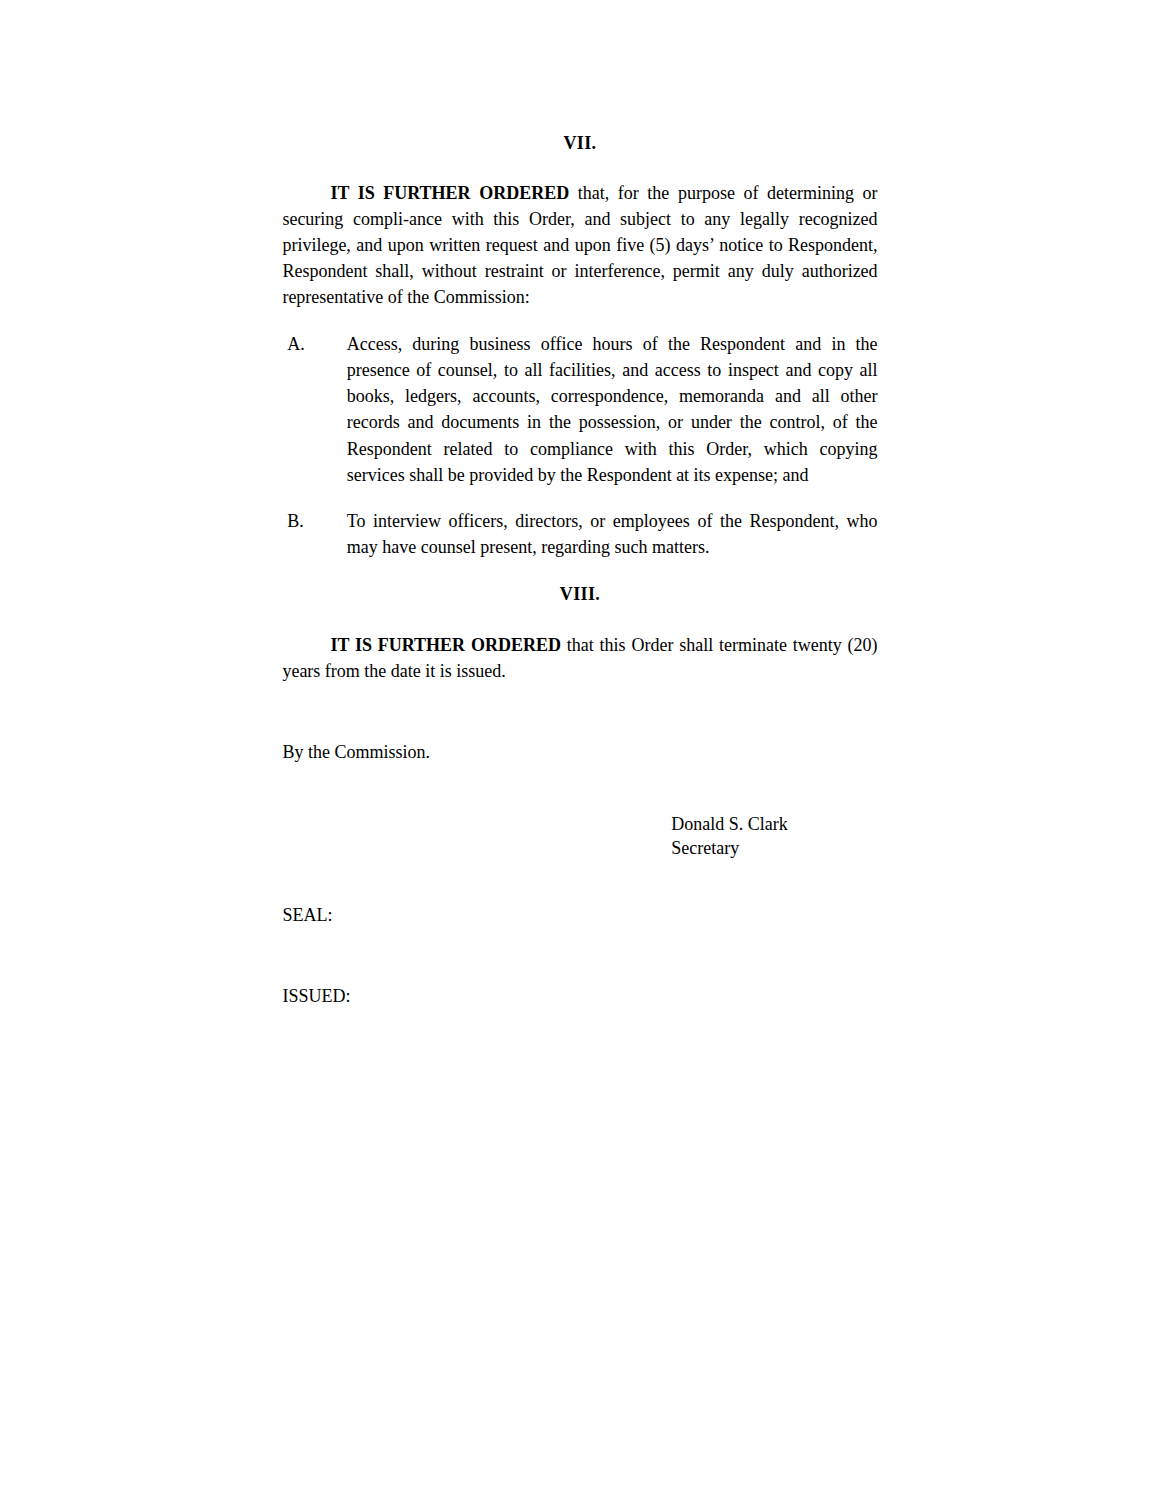VII.
IT IS FURTHER ORDERED that, for the purpose of determining or securing compli‑ance with this Order, and subject to any legally recognized privilege, and upon written request and upon five (5) days’ notice to Respondent, Respondent shall, without restraint or interference, permit any duly authorized representative of the Commission:
A.
Access, during business office hours of the Respondent and in the presence of counsel, to all facilities, and access to inspect and copy all books, ledgers, accounts, correspondence, memoranda and all other records and documents in the possession, or under the control, of the Respondent related to compliance with this Order, which copying services shall be provided by the Respondent at its expense; and
B.
To interview officers, directors, or employees of the Respondent, who may have counsel present, regarding such matters.
VIII.
IT IS FURTHER ORDERED that this Order shall terminate twenty (20) years from the date it is issued.
By the Commission.
Donald S. Clark
Secretary
SEAL:
ISSUED: